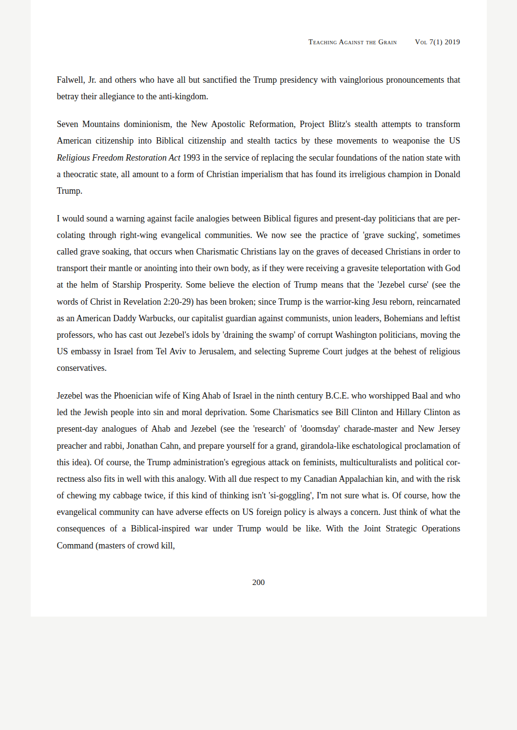Teaching Against the Grain Vol 7(1) 2019
Falwell, Jr. and others who have all but sanctified the Trump presidency with vainglorious pronouncements that betray their allegiance to the anti-kingdom.
Seven Mountains dominionism, the New Apostolic Reformation, Project Blitz's stealth attempts to transform American citizenship into Biblical citizenship and stealth tactics by these movements to weaponise the US Religious Freedom Restoration Act 1993 in the service of replacing the secular foundations of the nation state with a theocratic state, all amount to a form of Christian imperialism that has found its irreligious champion in Donald Trump.
I would sound a warning against facile analogies between Biblical figures and present-day politicians that are percolating through right-wing evangelical communities. We now see the practice of 'grave sucking', sometimes called grave soaking, that occurs when Charismatic Christians lay on the graves of deceased Christians in order to transport their mantle or anointing into their own body, as if they were receiving a gravesite teleportation with God at the helm of Starship Prosperity. Some believe the election of Trump means that the 'Jezebel curse' (see the words of Christ in Revelation 2:20-29) has been broken; since Trump is the warrior-king Jesu reborn, reincarnated as an American Daddy Warbucks, our capitalist guardian against communists, union leaders, Bohemians and leftist professors, who has cast out Jezebel's idols by 'draining the swamp' of corrupt Washington politicians, moving the US embassy in Israel from Tel Aviv to Jerusalem, and selecting Supreme Court judges at the behest of religious conservatives.
Jezebel was the Phoenician wife of King Ahab of Israel in the ninth century B.C.E. who worshipped Baal and who led the Jewish people into sin and moral deprivation. Some Charismatics see Bill Clinton and Hillary Clinton as present-day analogues of Ahab and Jezebel (see the 'research' of 'doomsday' charade-master and New Jersey preacher and rabbi, Jonathan Cahn, and prepare yourself for a grand, girandola-like eschatological proclamation of this idea). Of course, the Trump administration's egregious attack on feminists, multiculturalists and political correctness also fits in well with this analogy. With all due respect to my Canadian Appalachian kin, and with the risk of chewing my cabbage twice, if this kind of thinking isn't 'si-goggling', I'm not sure what is. Of course, how the evangelical community can have adverse effects on US foreign policy is always a concern. Just think of what the consequences of a Biblical-inspired war under Trump would be like. With the Joint Strategic Operations Command (masters of crowd kill,
200